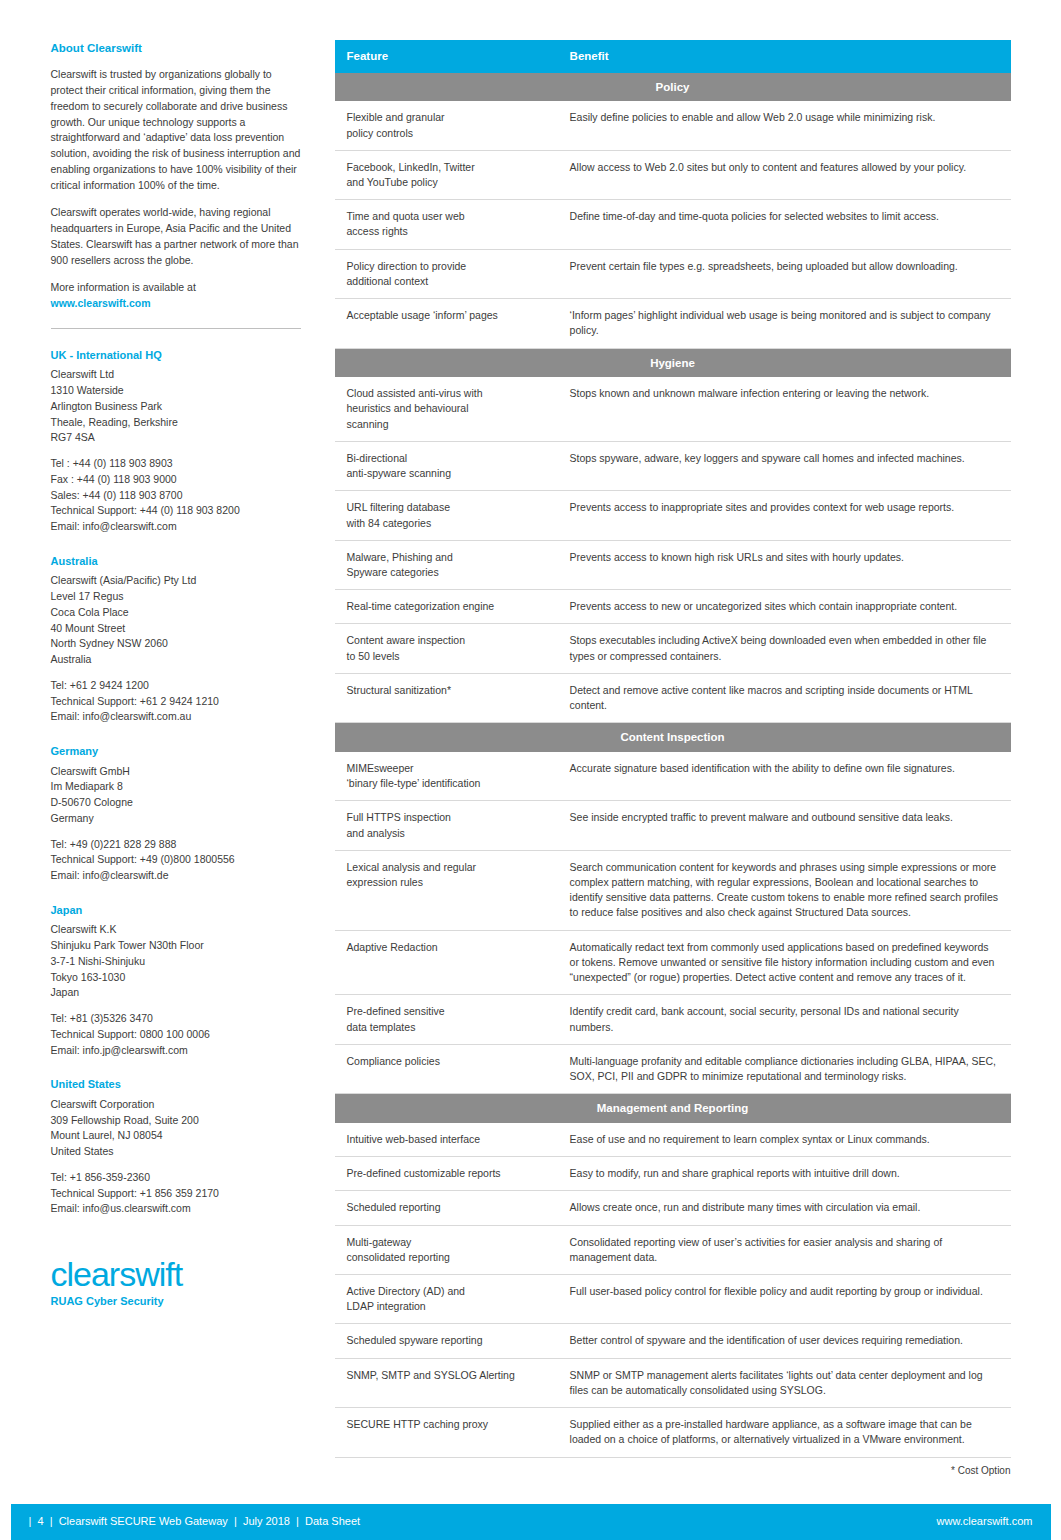About Clearswift
Clearswift is trusted by organizations globally to protect their critical information, giving them the freedom to securely collaborate and drive business growth. Our unique technology supports a straightforward and ‘adaptive’ data loss prevention solution, avoiding the risk of business interruption and enabling organizations to have 100% visibility of their critical information 100% of the time.
Clearswift operates world-wide, having regional headquarters in Europe, Asia Pacific and the United States. Clearswift has a partner network of more than 900 resellers across the globe.
More information is available at
www.clearswift.com
UK - International HQ
Clearswift Ltd
1310 Waterside
Arlington Business Park
Theale, Reading, Berkshire
RG7 4SA
Tel : +44 (0) 118 903 8903
Fax : +44 (0) 118 903 9000
Sales: +44 (0) 118 903 8700
Technical Support: +44 (0) 118 903 8200
Email: info@clearswift.com
Australia
Clearswift (Asia/Pacific) Pty Ltd
Level 17 Regus
Coca Cola Place
40 Mount Street
North Sydney NSW 2060
Australia
Tel: +61 2 9424 1200
Technical Support: +61 2 9424 1210
Email: info@clearswift.com.au
Germany
Clearswift GmbH
Im Mediapark 8
D-50670 Cologne
Germany
Tel: +49 (0)221 828 29 888
Technical Support: +49 (0)800 1800556
Email: info@clearswift.de
Japan
Clearswift K.K
Shinjuku Park Tower N30th Floor
3-7-1 Nishi-Shinjuku
Tokyo 163-1030
Japan
Tel: +81 (3)5326 3470
Technical Support: 0800 100 0006
Email: info.jp@clearswift.com
United States
Clearswift Corporation
309 Fellowship Road, Suite 200
Mount Laurel, NJ 08054
United States
Tel: +1 856-359-2360
Technical Support: +1 856 359 2170
Email: info@us.clearswift.com
clearswift
RUAG Cyber Security
| Feature | Benefit |
| --- | --- |
| Policy |
| Flexible and granular policy controls | Easily define policies to enable and allow Web 2.0 usage while minimizing risk. |
| Facebook, LinkedIn, Twitter and YouTube policy | Allow access to Web 2.0 sites but only to content and features allowed by your policy. |
| Time and quota user web access rights | Define time-of-day and time-quota policies for selected websites to limit access. |
| Policy direction to provide additional context | Prevent certain file types e.g. spreadsheets, being uploaded but allow downloading. |
| Acceptable usage ‘inform’ pages | ‘Inform pages’ highlight individual web usage is being monitored and is subject to company policy. |
| Hygiene |
| Cloud assisted anti-virus with heuristics and behavioural scanning | Stops known and unknown malware infection entering or leaving the network. |
| Bi-directional anti-spyware scanning | Stops spyware, adware, key loggers and spyware call homes and infected machines. |
| URL filtering database with 84 categories | Prevents access to inappropriate sites and provides context for web usage reports. |
| Malware, Phishing and Spyware categories | Prevents access to known high risk URLs and sites with hourly updates. |
| Real-time categorization engine | Prevents access to new or uncategorized sites which contain inappropriate content. |
| Content aware inspection to 50 levels | Stops executables including ActiveX being downloaded even when embedded in other file types or compressed containers. |
| Structural sanitization* | Detect and remove active content like macros and scripting inside documents or HTML content. |
| Content Inspection |
| MIMEsweeper ‘binary file-type’ identification | Accurate signature based identification with the ability to define own file signatures. |
| Full HTTPS inspection and analysis | See inside encrypted traffic to prevent malware and outbound sensitive data leaks. |
| Lexical analysis and regular expression rules | Search communication content for keywords and phrases using simple expressions or more complex pattern matching, with regular expressions, Boolean and locational searches to identify sensitive data patterns. Create custom tokens to enable more refined search profiles to reduce false positives and also check against Structured Data sources. |
| Adaptive Redaction | Automatically redact text from commonly used applications based on predefined keywords or tokens. Remove unwanted or sensitive file history information including custom and even “unexpected” (or rogue) properties. Detect active content and remove any traces of it. |
| Pre-defined sensitive data templates | Identify credit card, bank account, social security, personal IDs and national security numbers. |
| Compliance policies | Multi-language profanity and editable compliance dictionaries including GLBA, HIPAA, SEC, SOX, PCI, PII and GDPR to minimize reputational and terminology risks. |
| Management and Reporting |
| Intuitive web-based interface | Ease of use and no requirement to learn complex syntax or Linux commands. |
| Pre-defined customizable reports | Easy to modify, run and share graphical reports with intuitive drill down. |
| Scheduled reporting | Allows create once, run and distribute many times with circulation via email. |
| Multi-gateway consolidated reporting | Consolidated reporting view of user’s activities for easier analysis and sharing of management data. |
| Active Directory (AD) and LDAP integration | Full user-based policy control for flexible policy and audit reporting by group or individual. |
| Scheduled spyware reporting | Better control of spyware and the identification of user devices requiring remediation. |
| SNMP, SMTP and SYSLOG Alerting | SNMP or SMTP management alerts facilitates ‘lights out’ data center deployment and log files can be automatically consolidated using SYSLOG. |
| SECURE HTTP caching proxy | Supplied either as a pre-installed hardware appliance, as a software image that can be loaded on a choice of platforms, or alternatively virtualized in a VMware environment. |
* Cost Option
| 4 | Clearswift SECURE Web Gateway | July 2018 | Data Sheet
www.clearswift.com